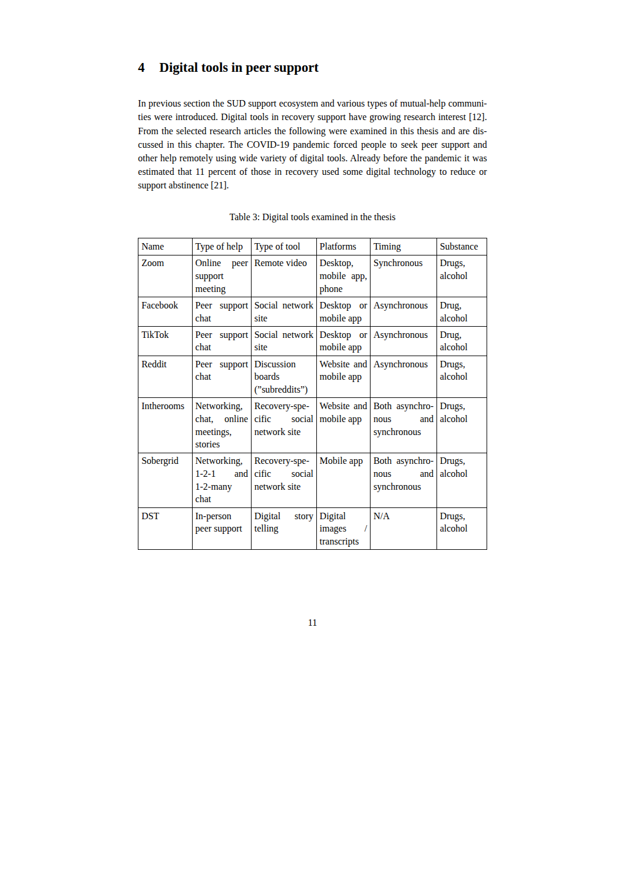4 Digital tools in peer support
In previous section the SUD support ecosystem and various types of mutual-help communities were introduced. Digital tools in recovery support have growing research interest [12]. From the selected research articles the following were examined in this thesis and are discussed in this chapter. The COVID-19 pandemic forced people to seek peer support and other help remotely using wide variety of digital tools. Already before the pandemic it was estimated that 11 percent of those in recovery used some digital technology to reduce or support abstinence [21].
Table 3: Digital tools examined in the thesis
| Name | Type of help | Type of tool | Platforms | Timing | Substance |
| Zoom | Online peer support meeting | Remote video | Desktop, mobile app, phone | Synchronous | Drugs, alcohol |
| Facebook | Peer support chat | Social network site | Desktop or mobile app | Asynchronous | Drug, alcohol |
| TikTok | Peer support chat | Social network site | Desktop or mobile app | Asynchronous | Drug, alcohol |
| Reddit | Peer support chat | Discussion boards (”subreddits”) | Website and mobile app | Asynchronous | Drugs, alcohol |
| Intherooms | Networking, chat, online meetings, stories | Recovery-specific social network site | Website and mobile app | Both asynchronous and synchronous | Drugs, alcohol |
| Sobergrid | Networking, 1-2-1 and 1-2-many chat | Recovery-specific social network site | Mobile app | Both asynchronous and synchronous | Drugs, alcohol |
| DST | In-person peer support | Digital story telling | Digital images / transcripts | N/A | Drugs, alcohol |
11